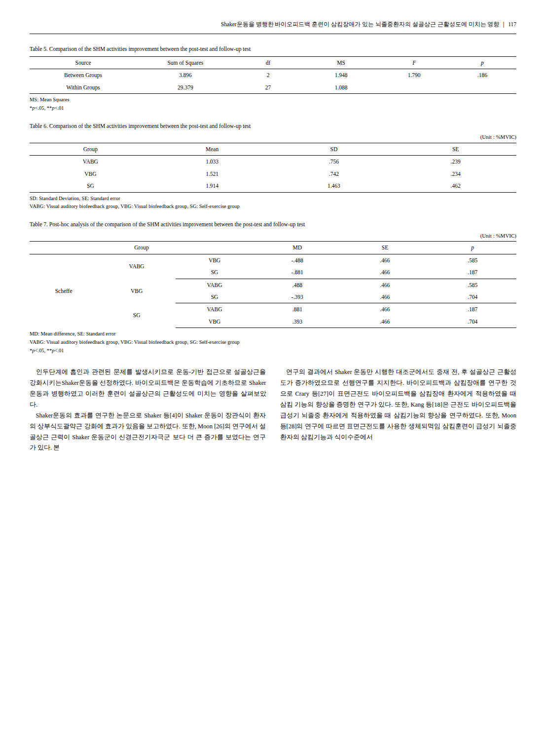Shaker운동을 병행한 바이오피드백 훈련이 삼킴장애가 있는 뇌졸중환자의 설골상근 근활성도에 미치는 영향 ｜ 117
Table 5. Comparison of the SHM activities improvement between the post-test and follow-up test
| Source | Sum of Squares | df | MS | F | p |
| --- | --- | --- | --- | --- | --- |
| Between Groups | 3.896 | 2 | 1.948 | 1.790 | .186 |
| Within Groups | 29.379 | 27 | 1.088 | | |
MS: Mean Squares
*p<.05, **p<.01
Table 6. Comparison of the SHM activities improvement between the post-test and follow-up test
(Unit : %MVIC)
| Group | Mean | SD | SE |
| --- | --- | --- | --- |
| VABG | 1.033 | .756 | .239 |
| VBG | 1.521 | .742 | .234 |
| SG | 1.914 | 1.463 | .462 |
SD: Standard Deviation, SE: Standard error
VABG: Visual auditory biofeedback group, VBG: Visual biofeedback group, SG: Self-exercise group
Table 7. Post-hoc analysis of the comparison of the SHM activities improvement between the post-test and follow-up test
(Unit : %MVIC)
| Group | MD | SE | p |
| --- | --- | --- | --- |
| Scheffe | VABG | VBG | -.488 | .466 | .585 |
| SG | -.881 | .466 | .187 |
| VBG | VABG | .488 | .466 | .585 |
| SG | -.393 | .466 | .704 |
| SG | VABG | .881 | .466 | .187 |
| VBG | .393 | .466 | .704 |
MD: Mean difference, SE: Standard error
VABG: Visual auditory biofeedback group, VBG: Visual biofeedback group, SG: Self-exercise group
*p<.05, **p<.01
인두단계에 흡인과 관련된 문제를 발생시키므로 운동-기반 접근으로 설골상근을 강화시키는Shaker운동을 선정하였다. 바이오피드백은 운동학습에 기초하므로 Shaker운동과 병행하였고 이러한 훈련이 설골상근의 근활성도에 미치는 영향을 살펴보았다.
Shaker운동의 효과를 연구한 논문으로 Shaker 등[4]이 Shaker 운동이 장관식이 환자의 상부식도괄약근 강화에 효과가 있음을 보고하였다. 또한, Moon [26]의 연구에서 설골상근 근력이 Shaker 운동군이 신경근전기자극군 보다 더 큰 증가를 보였다는 연구가 있다. 본
연구의 결과에서 Shaker 운동만 시행한 대조군에서도 중재 전, 후 설골상근 근활성도가 증가하였으므로 선행연구를 지지한다. 바이오피드백과 삼킴장애를 연구한 것으로 Crary 등[27]이 표면근전도 바이오피드백을 삼킴장애 환자에게 적용하였을 때 삼킴 기능의 향상을 증명한 연구가 있다. 또한, Kang 등[18]은 근전도 바이오피드백을 급성기 뇌졸중 환자에게 적용하였을 때 삼킴기능의 향상을 연구하였다. 또한, Moon 등[28]의 연구에 따르면 표면근전도를 사용한 생체되먹임 삼킴훈련이 급성기 뇌졸중 환자의 삼킴기능과 식이수준에서